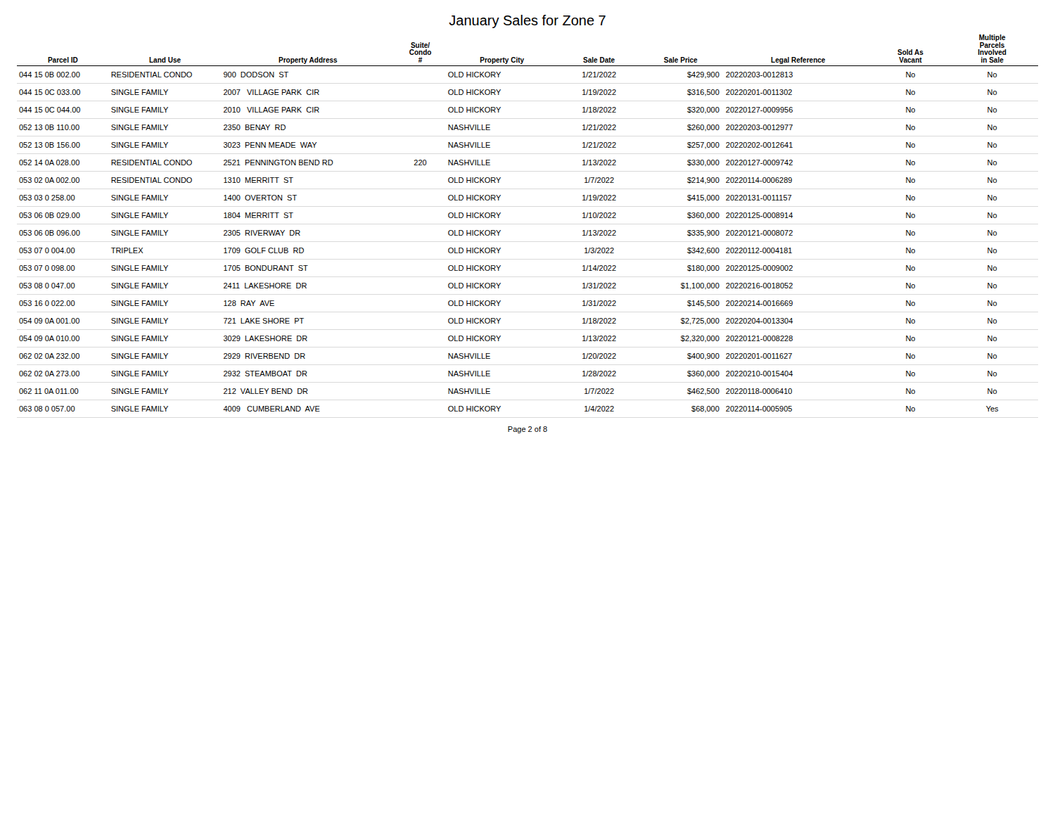January Sales for Zone 7
| Parcel ID | Land Use | Property Address | Suite/ Condo # | Property City | Sale Date | Sale Price | Legal Reference | Sold As Vacant | Multiple Parcels Involved in Sale |
| --- | --- | --- | --- | --- | --- | --- | --- | --- | --- |
| 044 15 0B 002.00 | RESIDENTIAL CONDO | 900 DODSON ST | | OLD HICKORY | 1/21/2022 | $429,900 | 20220203-0012813 | No | No |
| 044 15 0C 033.00 | SINGLE FAMILY | 2007 VILLAGE PARK CIR | | OLD HICKORY | 1/19/2022 | $316,500 | 20220201-0011302 | No | No |
| 044 15 0C 044.00 | SINGLE FAMILY | 2010 VILLAGE PARK CIR | | OLD HICKORY | 1/18/2022 | $320,000 | 20220127-0009956 | No | No |
| 052 13 0B 110.00 | SINGLE FAMILY | 2350 BENAY RD | | NASHVILLE | 1/21/2022 | $260,000 | 20220203-0012977 | No | No |
| 052 13 0B 156.00 | SINGLE FAMILY | 3023 PENN MEADE WAY | | NASHVILLE | 1/21/2022 | $257,000 | 20220202-0012641 | No | No |
| 052 14 0A 028.00 | RESIDENTIAL CONDO | 2521 PENNINGTON BEND RD | 220 | NASHVILLE | 1/13/2022 | $330,000 | 20220127-0009742 | No | No |
| 053 02 0A 002.00 | RESIDENTIAL CONDO | 1310 MERRITT ST | | OLD HICKORY | 1/7/2022 | $214,900 | 20220114-0006289 | No | No |
| 053 03 0 258.00 | SINGLE FAMILY | 1400 OVERTON ST | | OLD HICKORY | 1/19/2022 | $415,000 | 20220131-0011157 | No | No |
| 053 06 0B 029.00 | SINGLE FAMILY | 1804 MERRITT ST | | OLD HICKORY | 1/10/2022 | $360,000 | 20220125-0008914 | No | No |
| 053 06 0B 096.00 | SINGLE FAMILY | 2305 RIVERWAY DR | | OLD HICKORY | 1/13/2022 | $335,900 | 20220121-0008072 | No | No |
| 053 07 0 004.00 | TRIPLEX | 1709 GOLF CLUB RD | | OLD HICKORY | 1/3/2022 | $342,600 | 20220112-0004181 | No | No |
| 053 07 0 098.00 | SINGLE FAMILY | 1705 BONDURANT ST | | OLD HICKORY | 1/14/2022 | $180,000 | 20220125-0009002 | No | No |
| 053 08 0 047.00 | SINGLE FAMILY | 2411 LAKESHORE DR | | OLD HICKORY | 1/31/2022 | $1,100,000 | 20220216-0018052 | No | No |
| 053 16 0 022.00 | SINGLE FAMILY | 128 RAY AVE | | OLD HICKORY | 1/31/2022 | $145,500 | 20220214-0016669 | No | No |
| 054 09 0A 001.00 | SINGLE FAMILY | 721 LAKE SHORE PT | | OLD HICKORY | 1/18/2022 | $2,725,000 | 20220204-0013304 | No | No |
| 054 09 0A 010.00 | SINGLE FAMILY | 3029 LAKESHORE DR | | OLD HICKORY | 1/13/2022 | $2,320,000 | 20220121-0008228 | No | No |
| 062 02 0A 232.00 | SINGLE FAMILY | 2929 RIVERBEND DR | | NASHVILLE | 1/20/2022 | $400,900 | 20220201-0011627 | No | No |
| 062 02 0A 273.00 | SINGLE FAMILY | 2932 STEAMBOAT DR | | NASHVILLE | 1/28/2022 | $360,000 | 20220210-0015404 | No | No |
| 062 11 0A 011.00 | SINGLE FAMILY | 212 VALLEY BEND DR | | NASHVILLE | 1/7/2022 | $462,500 | 20220118-0006410 | No | No |
| 063 08 0 057.00 | SINGLE FAMILY | 4009 CUMBERLAND AVE | | OLD HICKORY | 1/4/2022 | $68,000 | 20220114-0005905 | No | Yes |
Page 2 of 8